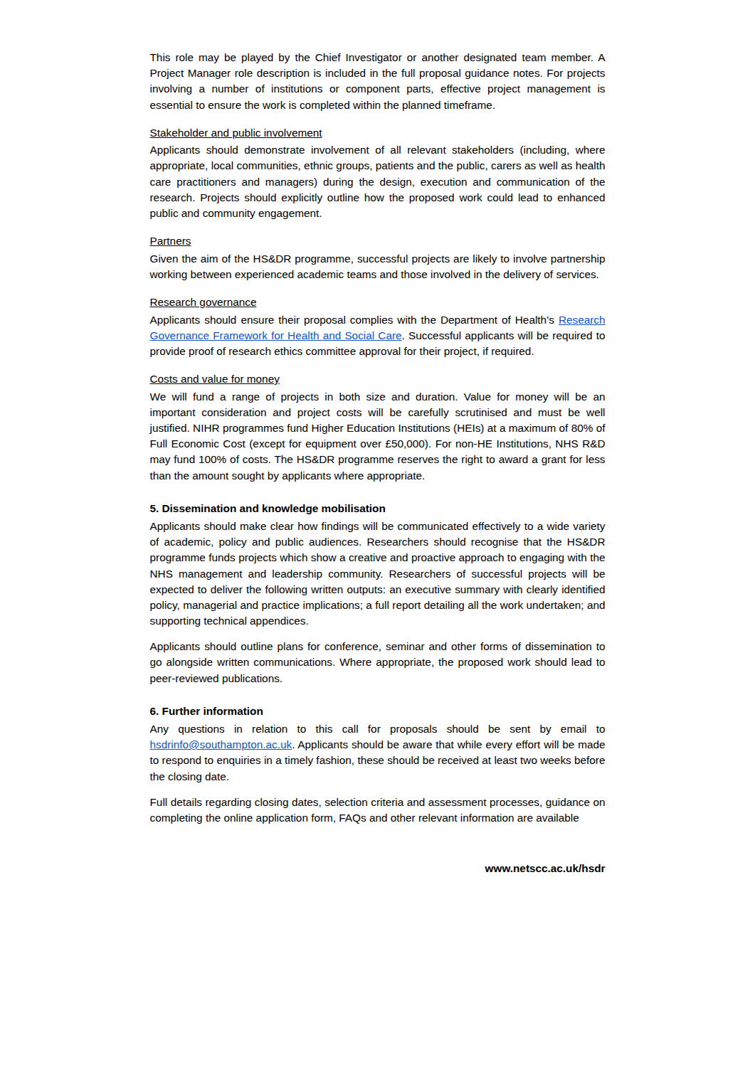This role may be played by the Chief Investigator or another designated team member. A Project Manager role description is included in the full proposal guidance notes. For projects involving a number of institutions or component parts, effective project management is essential to ensure the work is completed within the planned timeframe.
Stakeholder and public involvement
Applicants should demonstrate involvement of all relevant stakeholders (including, where appropriate, local communities, ethnic groups, patients and the public, carers as well as health care practitioners and managers) during the design, execution and communication of the research. Projects should explicitly outline how the proposed work could lead to enhanced public and community engagement.
Partners
Given the aim of the HS&DR programme, successful projects are likely to involve partnership working between experienced academic teams and those involved in the delivery of services.
Research governance
Applicants should ensure their proposal complies with the Department of Health’s Research Governance Framework for Health and Social Care. Successful applicants will be required to provide proof of research ethics committee approval for their project, if required.
Costs and value for money
We will fund a range of projects in both size and duration. Value for money will be an important consideration and project costs will be carefully scrutinised and must be well justified. NIHR programmes fund Higher Education Institutions (HEIs) at a maximum of 80% of Full Economic Cost (except for equipment over £50,000). For non-HE Institutions, NHS R&D may fund 100% of costs. The HS&DR programme reserves the right to award a grant for less than the amount sought by applicants where appropriate.
5. Dissemination and knowledge mobilisation
Applicants should make clear how findings will be communicated effectively to a wide variety of academic, policy and public audiences. Researchers should recognise that the HS&DR programme funds projects which show a creative and proactive approach to engaging with the NHS management and leadership community. Researchers of successful projects will be expected to deliver the following written outputs: an executive summary with clearly identified policy, managerial and practice implications; a full report detailing all the work undertaken; and supporting technical appendices.
Applicants should outline plans for conference, seminar and other forms of dissemination to go alongside written communications. Where appropriate, the proposed work should lead to peer-reviewed publications.
6. Further information
Any questions in relation to this call for proposals should be sent by email to hsdrinfo@southampton.ac.uk. Applicants should be aware that while every effort will be made to respond to enquiries in a timely fashion, these should be received at least two weeks before the closing date.
Full details regarding closing dates, selection criteria and assessment processes, guidance on completing the online application form, FAQs and other relevant information are available
www.netscc.ac.uk/hsdr